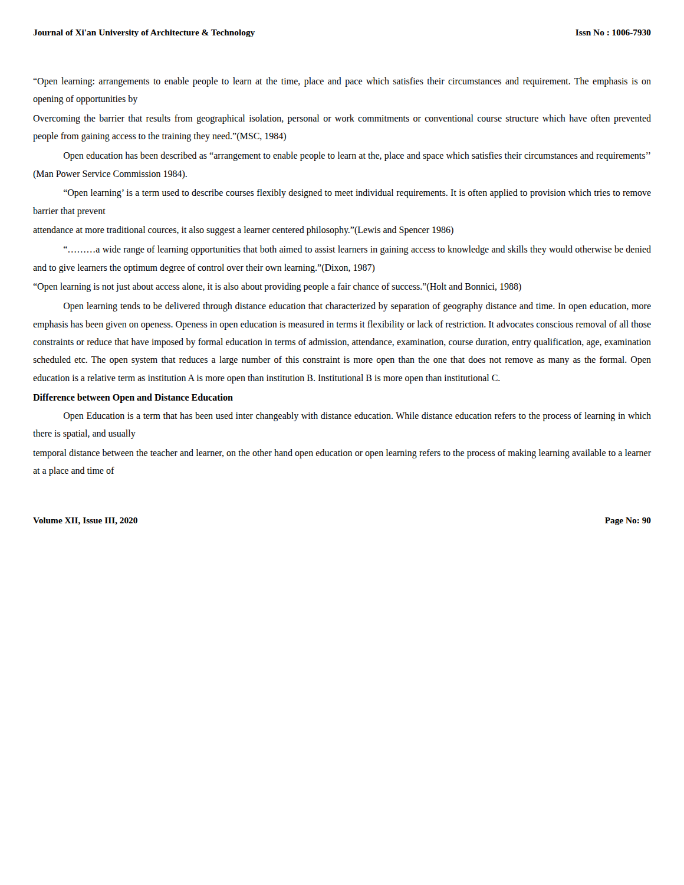Journal of Xi'an University of Architecture & Technology Issn No : 1006-7930
“Open learning: arrangements to enable people to learn at the time, place and pace which satisfies their circumstances and requirement. The emphasis is on opening of opportunities by
Overcoming the barrier that results from geographical isolation, personal or work commitments or conventional course structure which have often prevented people from gaining access to the training they need.”(MSC, 1984)
Open education has been described as “arrangement to enable people to learn at the, place and space which satisfies their circumstances and requirements’’ (Man Power Service Commission 1984).
“Open learning’ is a term used to describe courses flexibly designed to meet individual requirements. It is often applied to provision which tries to remove barrier that prevent
attendance at more traditional cources, it also suggest a learner centered philosophy.”(Lewis and Spencer 1986)
“………a wide range of learning opportunities that both aimed to assist learners in gaining access to knowledge and skills they would otherwise be denied and to give learners the optimum degree of control over their own learning.”(Dixon, 1987)
“Open learning is not just about access alone, it is also about providing people a fair chance of success.”(Holt and Bonnici, 1988)
Open learning tends to be delivered through distance education that characterized by separation of geography distance and time. In open education, more emphasis has been given on openess. Openess in open education is measured in terms it flexibility or lack of restriction. It advocates conscious removal of all those constraints or reduce that have imposed by formal education in terms of admission, attendance, examination, course duration, entry qualification, age, examination scheduled etc. The open system that reduces a large number of this constraint is more open than the one that does not remove as many as the formal. Open education is a relative term as institution A is more open than institution B. Institutional B is more open than institutional C.
Difference between Open and Distance Education
Open Education is a term that has been used inter changeably with distance education. While distance education refers to the process of learning in which there is spatial, and usually
temporal distance between the teacher and learner, on the other hand open education or open learning refers to the process of making learning available to a learner at a place and time of
Volume XII, Issue III, 2020 Page No: 90